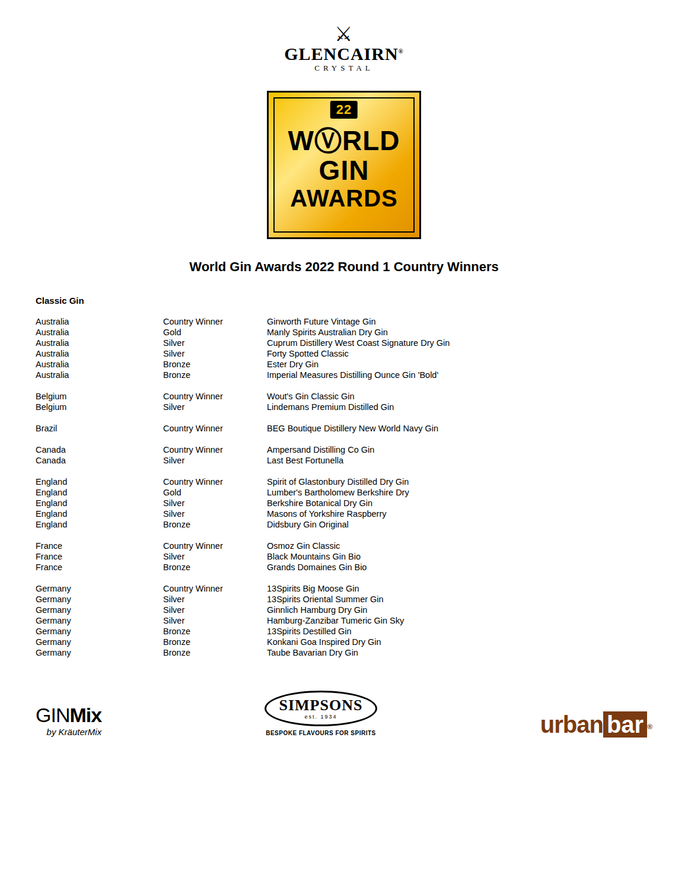⚔
GLENCAIRN®
CRYSTAL
22
WⓋRLD
GIN
AWARDS
World Gin Awards 2022 Round 1 Country Winners
Classic Gin
| Australia | Country Winner | Ginworth Future Vintage Gin |
| Australia | Gold | Manly Spirits Australian Dry Gin |
| Australia | Silver | Cuprum Distillery West Coast Signature Dry Gin |
| Australia | Silver | Forty Spotted Classic |
| Australia | Bronze | Ester Dry Gin |
| Australia | Bronze | Imperial Measures Distilling Ounce Gin 'Bold' |
| Belgium | Country Winner | Wout's Gin Classic Gin |
| Belgium | Silver | Lindemans Premium Distilled Gin |
| Brazil | Country Winner | BEG Boutique Distillery New World Navy Gin |
| Canada | Country Winner | Ampersand Distilling Co Gin |
| Canada | Silver | Last Best Fortunella |
| England | Country Winner | Spirit of Glastonbury Distilled Dry Gin |
| England | Gold | Lumber's Bartholomew Berkshire Dry |
| England | Silver | Berkshire Botanical Dry Gin |
| England | Silver | Masons of Yorkshire Raspberry |
| England | Bronze | Didsbury Gin Original |
| France | Country Winner | Osmoz Gin Classic |
| France | Silver | Black Mountains Gin Bio |
| France | Bronze | Grands Domaines Gin Bio |
| Germany | Country Winner | 13Spirits Big Moose Gin |
| Germany | Silver | 13Spirits Oriental Summer Gin |
| Germany | Silver | Ginnlich Hamburg Dry Gin |
| Germany | Silver | Hamburg-Zanzibar Tumeric Gin Sky |
| Germany | Bronze | 13Spirits Destilled Gin |
| Germany | Bronze | Konkani Goa Inspired Dry Gin |
| Germany | Bronze | Taube Bavarian Dry Gin |
GINMix
by KräuterMix
SIMPSONS
est. 1934
BESPOKE FLAVOURS FOR SPIRITS
urban bar®